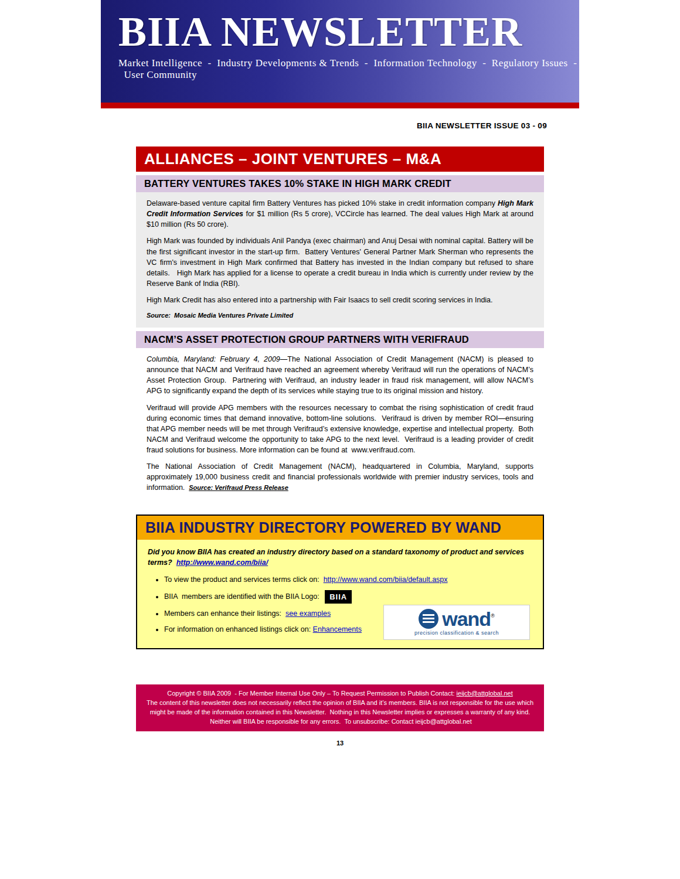BIIA NEWSLETTER
Market Intelligence - Industry Developments & Trends - Information Technology - Regulatory Issues - User Community
BIIA NEWSLETTER ISSUE 03 - 09
ALLIANCES – JOINT VENTURES – M&A
BATTERY VENTURES TAKES 10% STAKE IN HIGH MARK CREDIT
Delaware-based venture capital firm Battery Ventures has picked 10% stake in credit information company High Mark Credit Information Services for $1 million (Rs 5 crore), VCCircle has learned. The deal values High Mark at around $10 million (Rs 50 crore).
High Mark was founded by individuals Anil Pandya (exec chairman) and Anuj Desai with nominal capital. Battery will be the first significant investor in the start-up firm. Battery Ventures' General Partner Mark Sherman who represents the VC firm's investment in High Mark confirmed that Battery has invested in the Indian company but refused to share details. High Mark has applied for a license to operate a credit bureau in India which is currently under review by the Reserve Bank of India (RBI).
High Mark Credit has also entered into a partnership with Fair Isaacs to sell credit scoring services in India.
Source: Mosaic Media Ventures Private Limited
NACM’S ASSET PROTECTION GROUP PARTNERS WITH VERIFRAUD
Columbia, Maryland: February 4, 2009—The National Association of Credit Management (NACM) is pleased to announce that NACM and Verifraud have reached an agreement whereby Verifraud will run the operations of NACM’s Asset Protection Group. Partnering with Verifraud, an industry leader in fraud risk management, will allow NACM’s APG to significantly expand the depth of its services while staying true to its original mission and history.
Verifraud will provide APG members with the resources necessary to combat the rising sophistication of credit fraud during economic times that demand innovative, bottom-line solutions. Verifraud is driven by member ROI—ensuring that APG member needs will be met through Verifraud’s extensive knowledge, expertise and intellectual property. Both NACM and Verifraud welcome the opportunity to take APG to the next level. Verifraud is a leading provider of credit fraud solutions for business. More information can be found at www.verifraud.com.
The National Association of Credit Management (NACM), headquartered in Columbia, Maryland, supports approximately 19,000 business credit and financial professionals worldwide with premier industry services, tools and information. Source: Verifraud Press Release
BIIA INDUSTRY DIRECTORY POWERED BY WAND
Did you know BIIA has created an industry directory based on a standard taxonomy of product and services terms? http://www.wand.com/biia/
To view the product and services terms click on: http://www.wand.com/biia/default.aspx
BIIA members are identified with the BIIA Logo: BIIA
Members can enhance their listings: see examples
For information on enhanced listings click on: Enhancements
wand®
precision classification & search
Copyright © BIIA 2009 - For Member Internal Use Only – To Request Permission to Publish Contact: ieijcb@attglobal.net
The content of this newsletter does not necessarily reflect the opinion of BIIA and it’s members. BIIA is not responsible for the use which might be made of the information contained in this Newsletter. Nothing in this Newsletter implies or expresses a warranty of any kind. Neither will BIIA be responsible for any errors. To unsubscribe: Contact ieijcb@attglobal.net
13